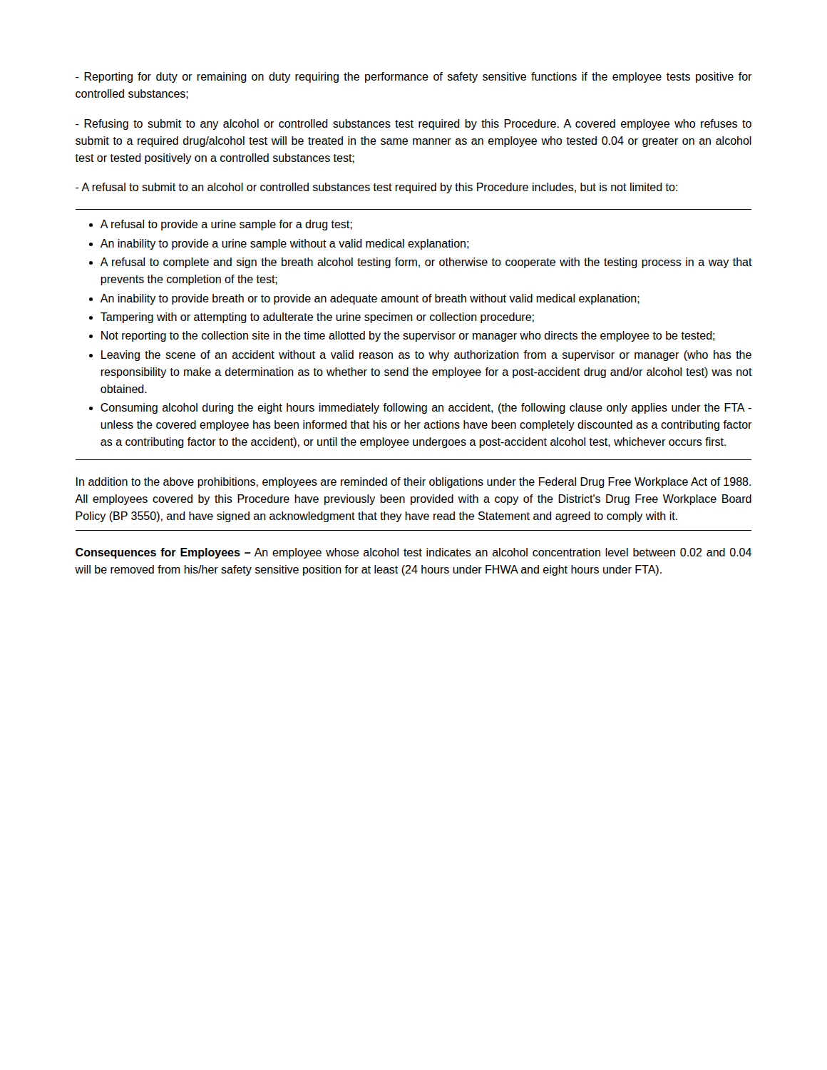- Reporting for duty or remaining on duty requiring the performance of safety sensitive functions if the employee tests positive for controlled substances;
- Refusing to submit to any alcohol or controlled substances test required by this Procedure. A covered employee who refuses to submit to a required drug/alcohol test will be treated in the same manner as an employee who tested 0.04 or greater on an alcohol test or tested positively on a controlled substances test;
- A refusal to submit to an alcohol or controlled substances test required by this Procedure includes, but is not limited to:
A refusal to provide a urine sample for a drug test;
An inability to provide a urine sample without a valid medical explanation;
A refusal to complete and sign the breath alcohol testing form, or otherwise to cooperate with the testing process in a way that prevents the completion of the test;
An inability to provide breath or to provide an adequate amount of breath without valid medical explanation;
Tampering with or attempting to adulterate the urine specimen or collection procedure;
Not reporting to the collection site in the time allotted by the supervisor or manager who directs the employee to be tested;
Leaving the scene of an accident without a valid reason as to why authorization from a supervisor or manager (who has the responsibility to make a determination as to whether to send the employee for a post-accident drug and/or alcohol test) was not obtained.
Consuming alcohol during the eight hours immediately following an accident, (the following clause only applies under the FTA - unless the covered employee has been informed that his or her actions have been completely discounted as a contributing factor as a contributing factor to the accident), or until the employee undergoes a post-accident alcohol test, whichever occurs first.
In addition to the above prohibitions, employees are reminded of their obligations under the Federal Drug Free Workplace Act of 1988. All employees covered by this Procedure have previously been provided with a copy of the District's Drug Free Workplace Board Policy (BP 3550), and have signed an acknowledgment that they have read the Statement and agreed to comply with it.
Consequences for Employees – An employee whose alcohol test indicates an alcohol concentration level between 0.02 and 0.04 will be removed from his/her safety sensitive position for at least (24 hours under FHWA and eight hours under FTA).